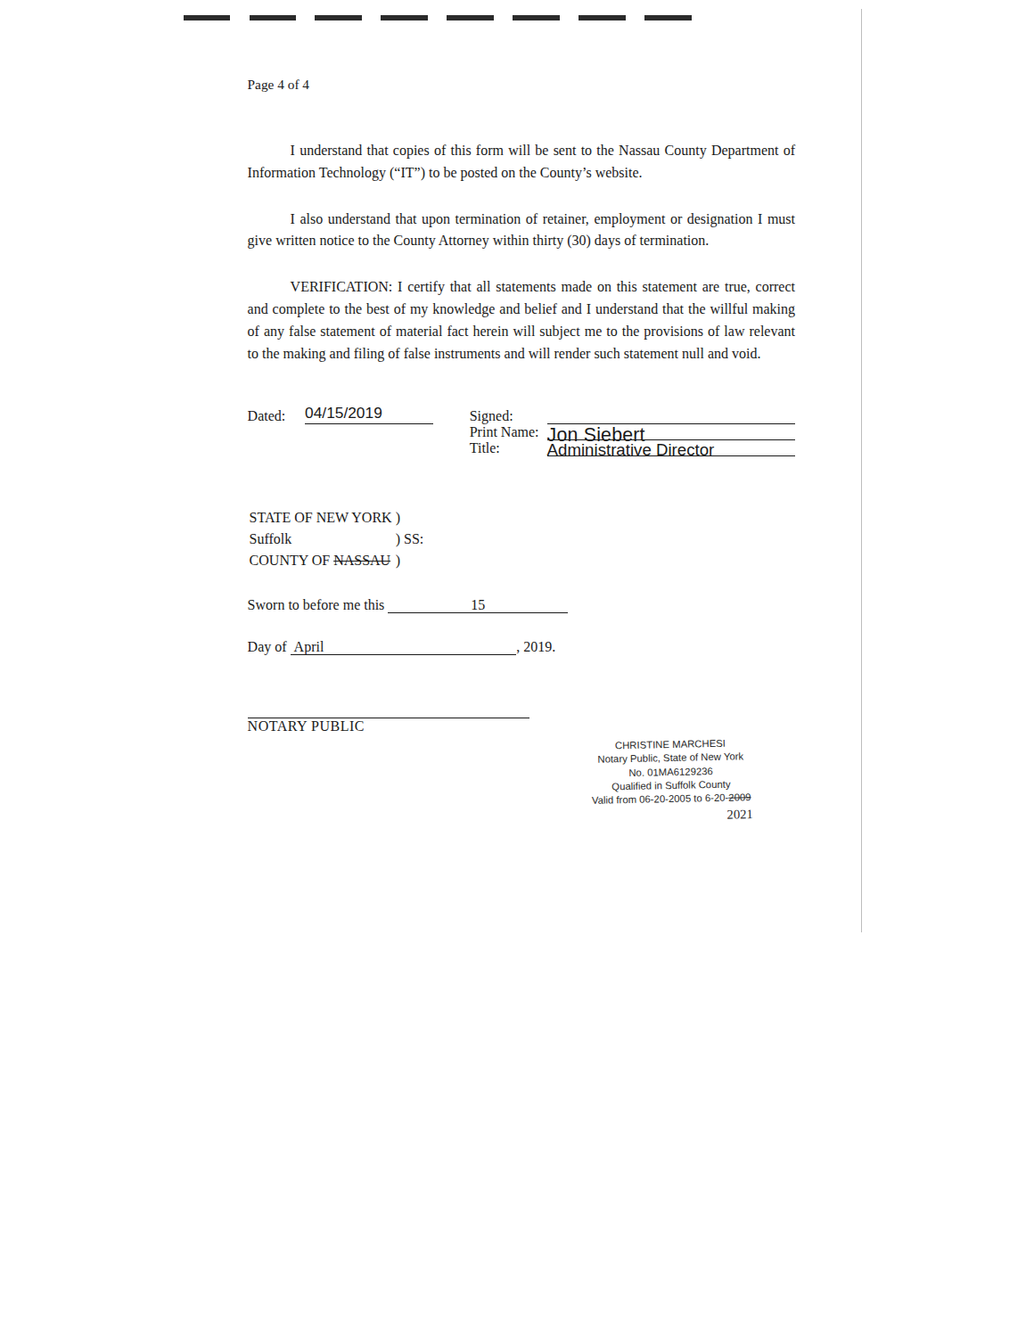Page 4 of 4
I understand that copies of this form will be sent to the Nassau County Department of Information Technology (“IT”) to be posted on the County’s website.
I also understand that upon termination of retainer, employment or designation I must give written notice to the County Attorney within thirty (30) days of termination.
VERIFICATION: I certify that all statements made on this statement are true, correct and complete to the best of my knowledge and belief and I understand that the willful making of any false statement of material fact herein will subject me to the provisions of law relevant to the making and filing of false instruments and will render such statement null and void.
| Dated: | 04/15/2019 | | Signed: | ​ |
| | | | Print Name: | Jon Siebert |
| | | | Title: | Administrative Director |
| STATE OF NEW YORK | ) | |
| Suffolk | ) | SS: |
| COUNTY OF NASSAU | ) | |
Sworn to before me this 15
Day of April, 2019.
NOTARY PUBLIC
CHRISTINE MARCHESI
Notary Public, State of New York
No. 01MA6129236
Qualified in Suffolk County
Valid from 06-20-2005 to 6-20-2009 2021